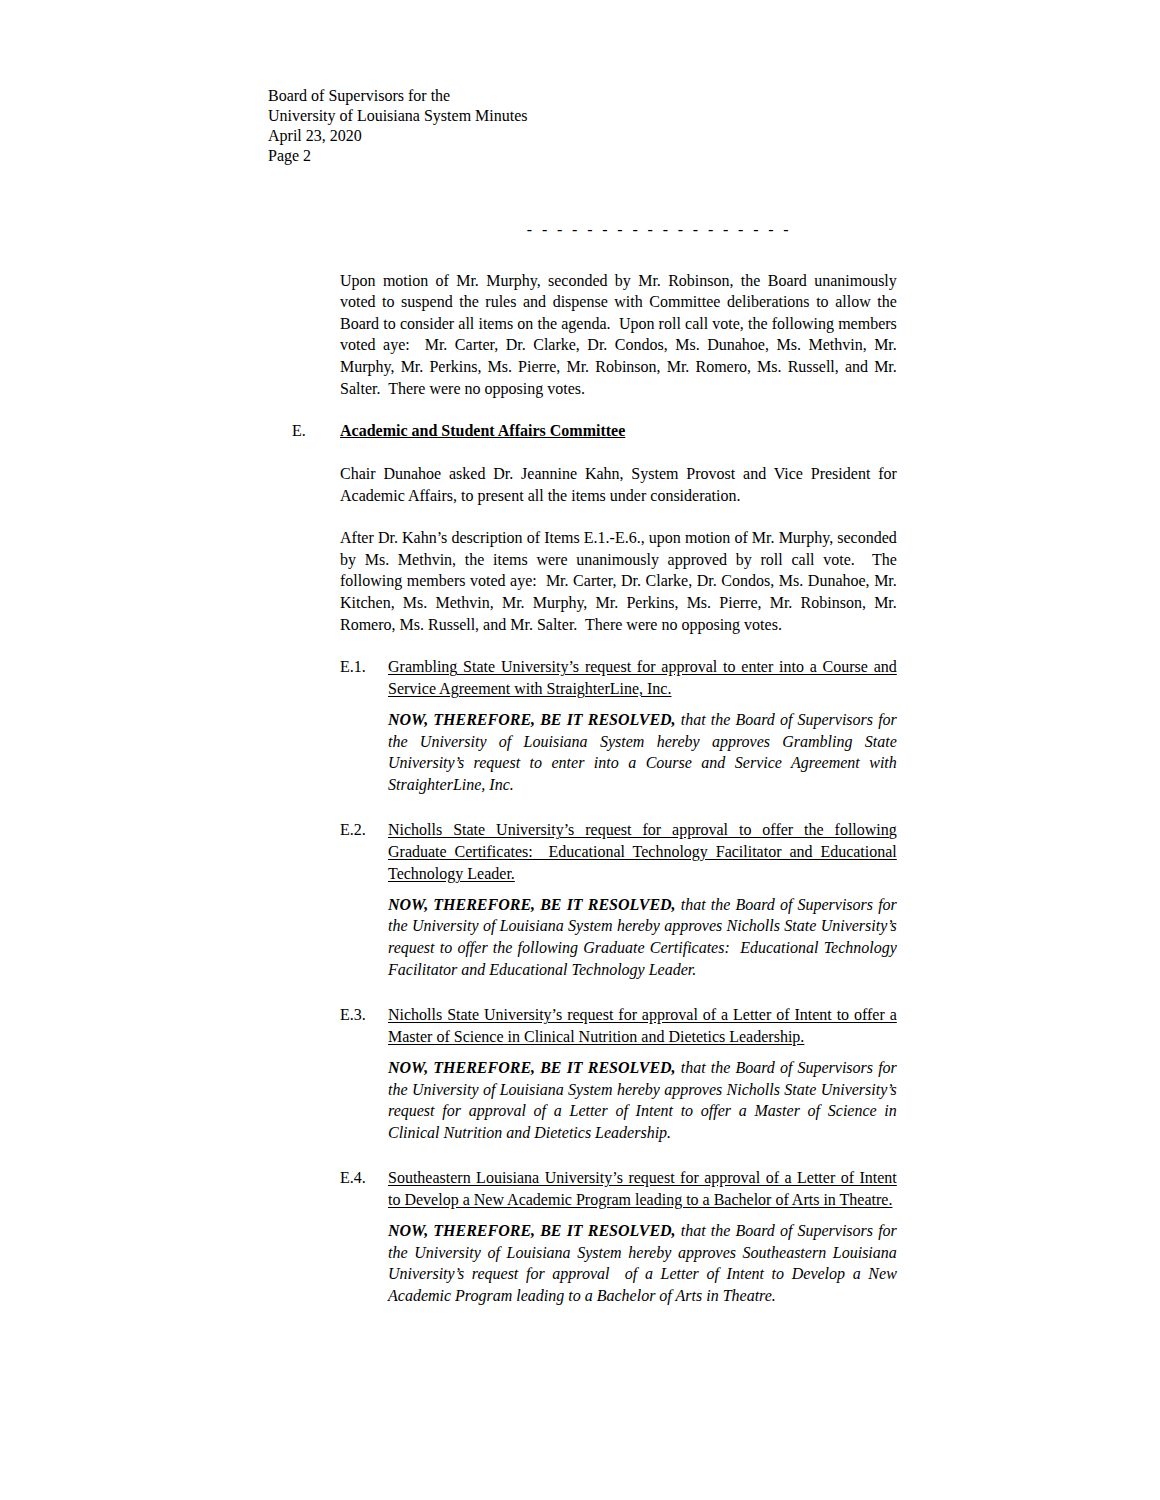Board of Supervisors for the
University of Louisiana System Minutes
April 23, 2020
Page 2
- - - - - - - - - - - - - - - - - -
Upon motion of Mr. Murphy, seconded by Mr. Robinson, the Board unanimously voted to suspend the rules and dispense with Committee deliberations to allow the Board to consider all items on the agenda. Upon roll call vote, the following members voted aye: Mr. Carter, Dr. Clarke, Dr. Condos, Ms. Dunahoe, Ms. Methvin, Mr. Murphy, Mr. Perkins, Ms. Pierre, Mr. Robinson, Mr. Romero, Ms. Russell, and Mr. Salter. There were no opposing votes.
E.
Academic and Student Affairs Committee
Chair Dunahoe asked Dr. Jeannine Kahn, System Provost and Vice President for Academic Affairs, to present all the items under consideration.
After Dr. Kahn’s description of Items E.1.-E.6., upon motion of Mr. Murphy, seconded by Ms. Methvin, the items were unanimously approved by roll call vote. The following members voted aye: Mr. Carter, Dr. Clarke, Dr. Condos, Ms. Dunahoe, Mr. Kitchen, Ms. Methvin, Mr. Murphy, Mr. Perkins, Ms. Pierre, Mr. Robinson, Mr. Romero, Ms. Russell, and Mr. Salter. There were no opposing votes.
E.1.
Grambling State University’s request for approval to enter into a Course and Service Agreement with StraighterLine, Inc.
NOW, THEREFORE, BE IT RESOLVED, that the Board of Supervisors for the University of Louisiana System hereby approves Grambling State University’s request to enter into a Course and Service Agreement with StraighterLine, Inc.
E.2.
Nicholls State University’s request for approval to offer the following Graduate Certificates: Educational Technology Facilitator and Educational Technology Leader.
NOW, THEREFORE, BE IT RESOLVED, that the Board of Supervisors for the University of Louisiana System hereby approves Nicholls State University’s request to offer the following Graduate Certificates: Educational Technology Facilitator and Educational Technology Leader.
E.3.
Nicholls State University’s request for approval of a Letter of Intent to offer a Master of Science in Clinical Nutrition and Dietetics Leadership.
NOW, THEREFORE, BE IT RESOLVED, that the Board of Supervisors for the University of Louisiana System hereby approves Nicholls State University’s request for approval of a Letter of Intent to offer a Master of Science in Clinical Nutrition and Dietetics Leadership.
E.4.
Southeastern Louisiana University’s request for approval of a Letter of Intent to Develop a New Academic Program leading to a Bachelor of Arts in Theatre.
NOW, THEREFORE, BE IT RESOLVED, that the Board of Supervisors for the University of Louisiana System hereby approves Southeastern Louisiana University’s request for approval of a Letter of Intent to Develop a New Academic Program leading to a Bachelor of Arts in Theatre.